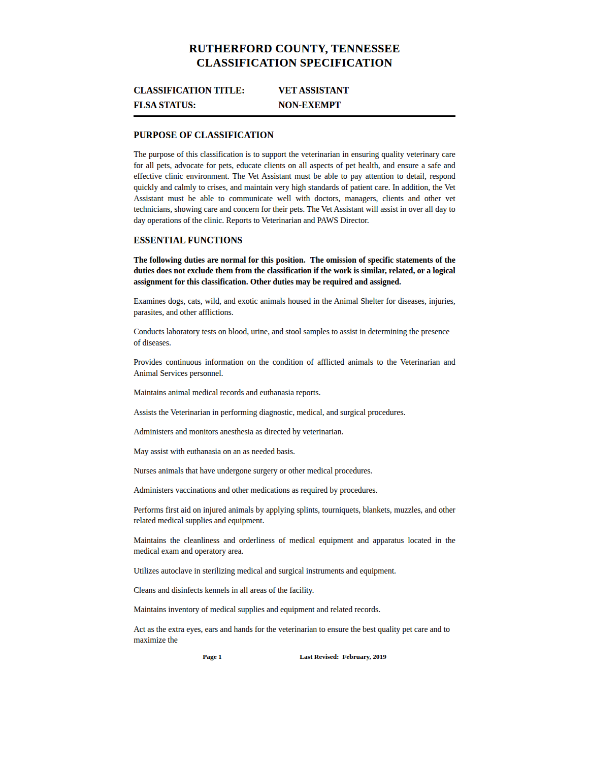RUTHERFORD COUNTY, TENNESSEE
CLASSIFICATION SPECIFICATION
| CLASSIFICATION TITLE: | VET ASSISTANT |
| FLSA STATUS: | NON-EXEMPT |
PURPOSE OF CLASSIFICATION
The purpose of this classification is to support the veterinarian in ensuring quality veterinary care for all pets, advocate for pets, educate clients on all aspects of pet health, and ensure a safe and effective clinic environment. The Vet Assistant must be able to pay attention to detail, respond quickly and calmly to crises, and maintain very high standards of patient care. In addition, the Vet Assistant must be able to communicate well with doctors, managers, clients and other vet technicians, showing care and concern for their pets. The Vet Assistant will assist in over all day to day operations of the clinic. Reports to Veterinarian and PAWS Director.
ESSENTIAL FUNCTIONS
The following duties are normal for this position. The omission of specific statements of the duties does not exclude them from the classification if the work is similar, related, or a logical assignment for this classification. Other duties may be required and assigned.
Examines dogs, cats, wild, and exotic animals housed in the Animal Shelter for diseases, injuries, parasites, and other afflictions.
Conducts laboratory tests on blood, urine, and stool samples to assist in determining the presence of diseases.
Provides continuous information on the condition of afflicted animals to the Veterinarian and Animal Services personnel.
Maintains animal medical records and euthanasia reports.
Assists the Veterinarian in performing diagnostic, medical, and surgical procedures.
Administers and monitors anesthesia as directed by veterinarian.
May assist with euthanasia on an as needed basis.
Nurses animals that have undergone surgery or other medical procedures.
Administers vaccinations and other medications as required by procedures.
Performs first aid on injured animals by applying splints, tourniquets, blankets, muzzles, and other related medical supplies and equipment.
Maintains the cleanliness and orderliness of medical equipment and apparatus located in the medical exam and operatory area.
Utilizes autoclave in sterilizing medical and surgical instruments and equipment.
Cleans and disinfects kennels in all areas of the facility.
Maintains inventory of medical supplies and equipment and related records.
Act as the extra eyes, ears and hands for the veterinarian to ensure the best quality pet care and to maximize the
Page 1 Last Revised: February, 2019